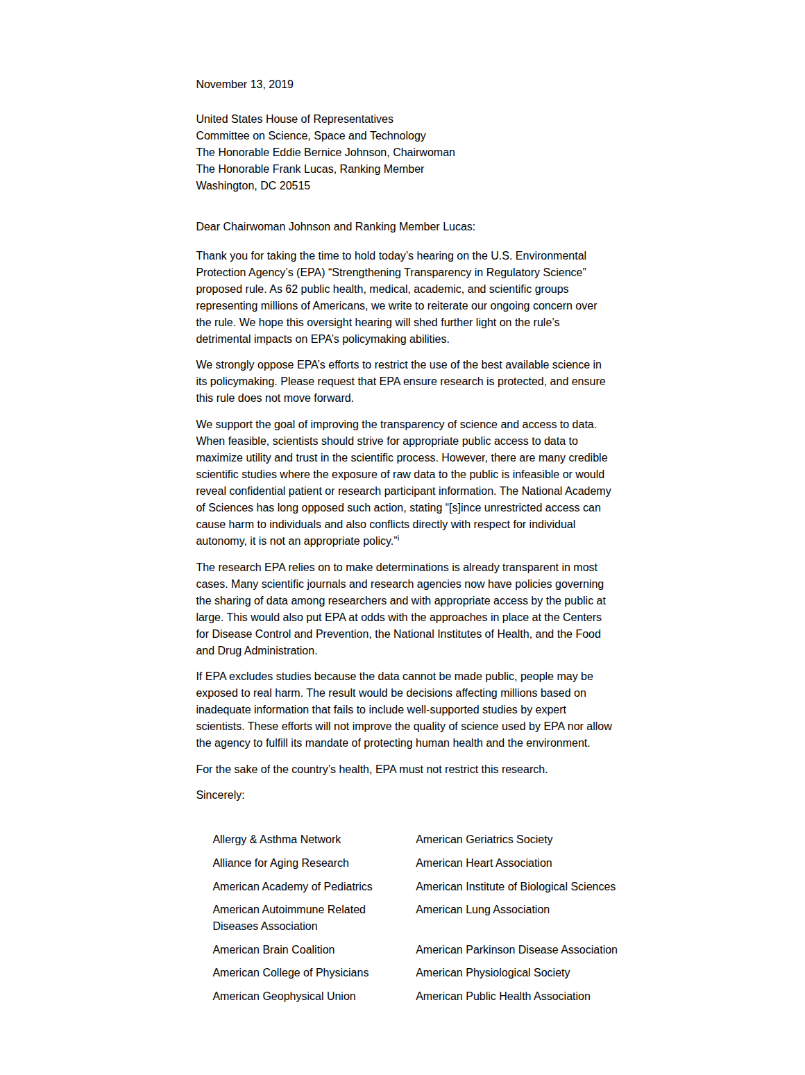November 13, 2019
United States House of Representatives
Committee on Science, Space and Technology
The Honorable Eddie Bernice Johnson, Chairwoman
The Honorable Frank Lucas, Ranking Member
Washington, DC 20515
Dear Chairwoman Johnson and Ranking Member Lucas:
Thank you for taking the time to hold today’s hearing on the U.S. Environmental Protection Agency’s (EPA) “Strengthening Transparency in Regulatory Science” proposed rule. As 62 public health, medical, academic, and scientific groups representing millions of Americans, we write to reiterate our ongoing concern over the rule. We hope this oversight hearing will shed further light on the rule’s detrimental impacts on EPA’s policymaking abilities.
We strongly oppose EPA’s efforts to restrict the use of the best available science in its policymaking. Please request that EPA ensure research is protected, and ensure this rule does not move forward.
We support the goal of improving the transparency of science and access to data. When feasible, scientists should strive for appropriate public access to data to maximize utility and trust in the scientific process. However, there are many credible scientific studies where the exposure of raw data to the public is infeasible or would reveal confidential patient or research participant information. The National Academy of Sciences has long opposed such action, stating “[s]ince unrestricted access can cause harm to individuals and also conflicts directly with respect for individual autonomy, it is not an appropriate policy.”i
The research EPA relies on to make determinations is already transparent in most cases. Many scientific journals and research agencies now have policies governing the sharing of data among researchers and with appropriate access by the public at large. This would also put EPA at odds with the approaches in place at the Centers for Disease Control and Prevention, the National Institutes of Health, and the Food and Drug Administration.
If EPA excludes studies because the data cannot be made public, people may be exposed to real harm. The result would be decisions affecting millions based on inadequate information that fails to include well-supported studies by expert scientists. These efforts will not improve the quality of science used by EPA nor allow the agency to fulfill its mandate of protecting human health and the environment.
For the sake of the country’s health, EPA must not restrict this research.
Sincerely:
| Allergy & Asthma Network | American Geriatrics Society |
| Alliance for Aging Research | American Heart Association |
| American Academy of Pediatrics | American Institute of Biological Sciences |
| American Autoimmune Related Diseases Association | American Lung Association |
| American Brain Coalition | American Parkinson Disease Association |
| American College of Physicians | American Physiological Society |
| American Geophysical Union | American Public Health Association |